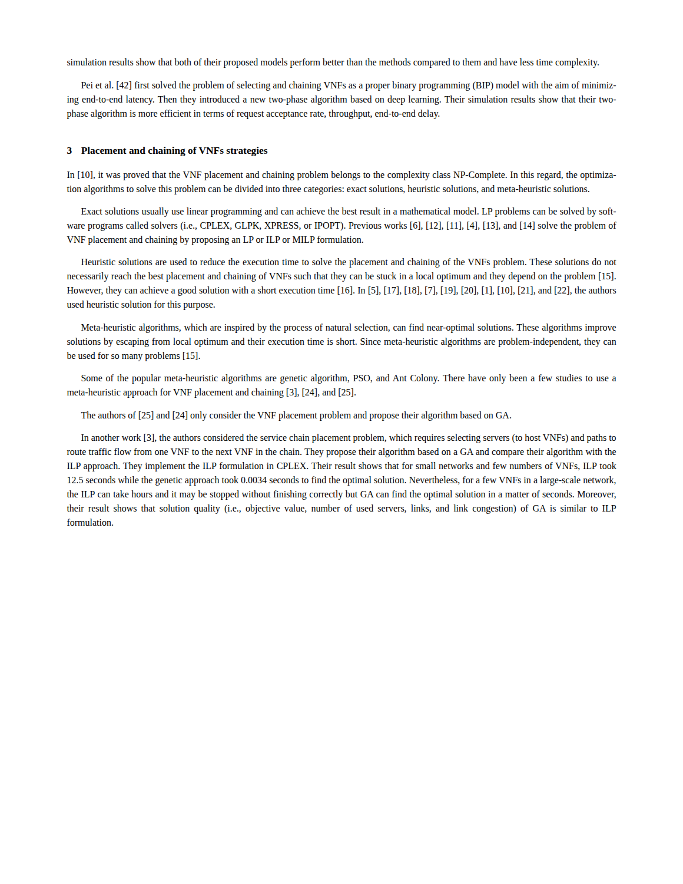simulation results show that both of their proposed models perform better than the methods compared to them and have less time complexity.
Pei et al. [42] first solved the problem of selecting and chaining VNFs as a proper binary programming (BIP) model with the aim of minimizing end-to-end latency. Then they introduced a new two-phase algorithm based on deep learning. Their simulation results show that their two-phase algorithm is more efficient in terms of request acceptance rate, throughput, end-to-end delay.
3 Placement and chaining of VNFs strategies
In [10], it was proved that the VNF placement and chaining problem belongs to the complexity class NP-Complete. In this regard, the optimization algorithms to solve this problem can be divided into three categories: exact solutions, heuristic solutions, and meta-heuristic solutions.
Exact solutions usually use linear programming and can achieve the best result in a mathematical model. LP problems can be solved by software programs called solvers (i.e., CPLEX, GLPK, XPRESS, or IPOPT). Previous works [6], [12], [11], [4], [13], and [14] solve the problem of VNF placement and chaining by proposing an LP or ILP or MILP formulation.
Heuristic solutions are used to reduce the execution time to solve the placement and chaining of the VNFs problem. These solutions do not necessarily reach the best placement and chaining of VNFs such that they can be stuck in a local optimum and they depend on the problem [15]. However, they can achieve a good solution with a short execution time [16]. In [5], [17], [18], [7], [19], [20], [1], [10], [21], and [22], the authors used heuristic solution for this purpose.
Meta-heuristic algorithms, which are inspired by the process of natural selection, can find near-optimal solutions. These algorithms improve solutions by escaping from local optimum and their execution time is short. Since meta-heuristic algorithms are problem-independent, they can be used for so many problems [15].
Some of the popular meta-heuristic algorithms are genetic algorithm, PSO, and Ant Colony. There have only been a few studies to use a meta-heuristic approach for VNF placement and chaining [3], [24], and [25].
The authors of [25] and [24] only consider the VNF placement problem and propose their algorithm based on GA.
In another work [3], the authors considered the service chain placement problem, which requires selecting servers (to host VNFs) and paths to route traffic flow from one VNF to the next VNF in the chain. They propose their algorithm based on a GA and compare their algorithm with the ILP approach. They implement the ILP formulation in CPLEX. Their result shows that for small networks and few numbers of VNFs, ILP took 12.5 seconds while the genetic approach took 0.0034 seconds to find the optimal solution. Nevertheless, for a few VNFs in a large-scale network, the ILP can take hours and it may be stopped without finishing correctly but GA can find the optimal solution in a matter of seconds. Moreover, their result shows that solution quality (i.e., objective value, number of used servers, links, and link congestion) of GA is similar to ILP formulation.